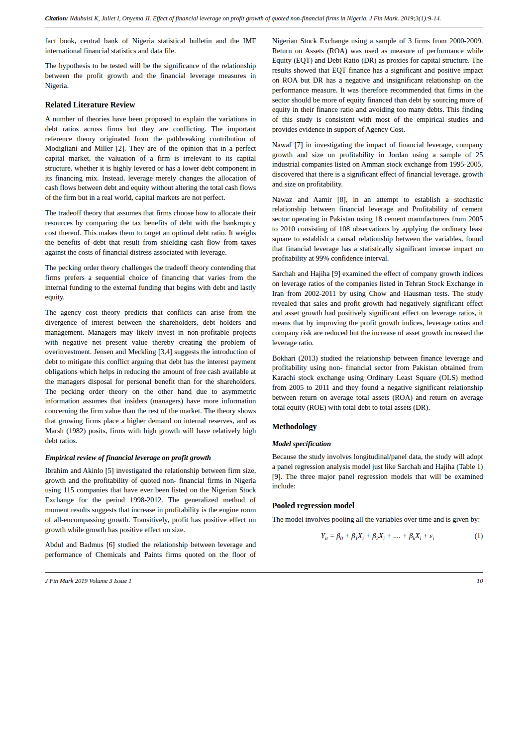Citation: Ndubuisi K, Juliet I, Onyema JI. Effect of financial leverage on profit growth of quoted non-financial firms in Nigeria. J Fin Mark. 2019;3(1):9-14.
fact book, central bank of Nigeria statistical bulletin and the IMF international financial statistics and data file.
The hypothesis to be tested will be the significance of the relationship between the profit growth and the financial leverage measures in Nigeria.
Related Literature Review
A number of theories have been proposed to explain the variations in debt ratios across firms but they are conflicting. The important reference theory originated from the pathbreaking contribution of Modigliani and Miller [2]. They are of the opinion that in a perfect capital market, the valuation of a firm is irrelevant to its capital structure, whether it is highly levered or has a lower debt component in its financing mix. Instead, leverage merely changes the allocation of cash flows between debt and equity without altering the total cash flows of the firm but in a real world, capital markets are not perfect.
The tradeoff theory that assumes that firms choose how to allocate their resources by comparing the tax benefits of debt with the bankruptcy cost thereof. This makes them to target an optimal debt ratio. It weighs the benefits of debt that result from shielding cash flow from taxes against the costs of financial distress associated with leverage.
The pecking order theory challenges the tradeoff theory contending that firms prefers a sequential choice of financing that varies from the internal funding to the external funding that begins with debt and lastly equity.
The agency cost theory predicts that conflicts can arise from the divergence of interest between the shareholders, debt holders and management. Managers may likely invest in non-profitable projects with negative net present value thereby creating the problem of overinvestment. Jensen and Meckling [3,4] suggests the introduction of debt to mitigate this conflict arguing that debt has the interest payment obligations which helps in reducing the amount of free cash available at the managers disposal for personal benefit than for the shareholders. The pecking order theory on the other hand due to asymmetric information assumes that insiders (managers) have more information concerning the firm value than the rest of the market. The theory shows that growing firms place a higher demand on internal reserves, and as Marsh (1982) posits, firms with high growth will have relatively high debt ratios.
Empirical review of financial leverage on profit growth
Ibrahim and Akinlo [5] investigated the relationship between firm size, growth and the profitability of quoted non- financial firms in Nigeria using 115 companies that have ever been listed on the Nigerian Stock Exchange for the period 1998-2012. The generalized method of moment results suggests that increase in profitability is the engine room of all-encompassing growth. Transitively, profit has positive effect on growth while growth has positive effect on size.
Abdul and Badmus [6] studied the relationship between leverage and performance of Chemicals and Paints firms quoted on the floor of Nigerian Stock Exchange using a sample of 3 firms from 2000-2009. Return on Assets (ROA) was used as measure of performance while Equity (EQT) and Debt Ratio (DR) as proxies for capital structure. The results showed that EQT finance has a significant and positive impact on ROA but DR has a negative and insignificant relationship on the performance measure. It was therefore recommended that firms in the sector should be more of equity financed than debt by sourcing more of equity in their finance ratio and avoiding too many debts. This finding of this study is consistent with most of the empirical studies and provides evidence in support of Agency Cost.
Nawaf [7] in investigating the impact of financial leverage, company growth and size on profitability in Jordan using a sample of 25 industrial companies listed on Amman stock exchange from 1995-2005, discovered that there is a significant effect of financial leverage, growth and size on profitability.
Nawaz and Aamir [8], in an attempt to establish a stochastic relationship between financial leverage and Profitability of cement sector operating in Pakistan using 18 cement manufacturers from 2005 to 2010 consisting of 108 observations by applying the ordinary least square to establish a causal relationship between the variables, found that financial leverage has a statistically significant inverse impact on profitability at 99% confidence interval.
Sarchah and Hajiha [9] examined the effect of company growth indices on leverage ratios of the companies listed in Tehran Stock Exchange in Iran from 2002-2011 by using Chow and Hausman tests. The study revealed that sales and profit growth had negatively significant effect and asset growth had positively significant effect on leverage ratios, it means that by improving the profit growth indices, leverage ratios and company risk are reduced but the increase of asset growth increased the leverage ratio.
Bokhari (2013) studied the relationship between finance leverage and profitability using non- financial sector from Pakistan obtained from Karachi stock exchange using Ordinary Least Square (OLS) method from 2005 to 2011 and they found a negative significant relationship between return on average total assets (ROA) and return on average total equity (ROE) with total debt to total assets (DR).
Methodology
Model specification
Because the study involves longitudinal/panel data, the study will adopt a panel regression analysis model just like Sarchah and Hajiha (Table 1) [9]. The three major panel regression models that will be examined include:
Pooled regression model
The model involves pooling all the variables over time and is given by:
Yit = β0 + β1Xi + β2Xi + .... + βkXi + εi (1)
J Fin Mark 2019 Volume 3 Issue 1 10